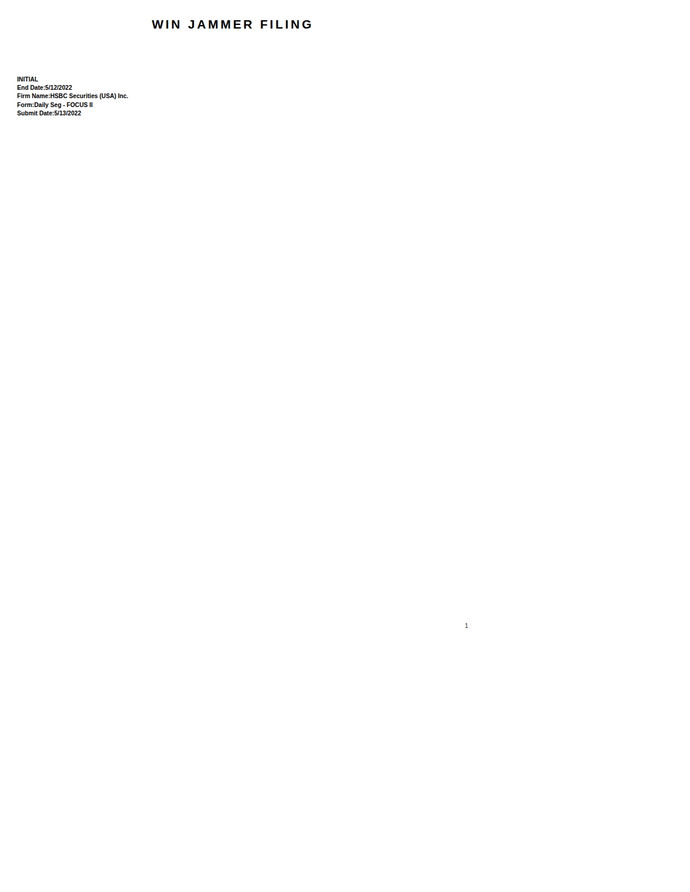WIN JAMMER FILING
INITIAL
End Date:5/12/2022
Firm Name:HSBC Securities (USA) Inc.
Form:Daily Seg - FOCUS II
Submit Date:5/13/2022
1